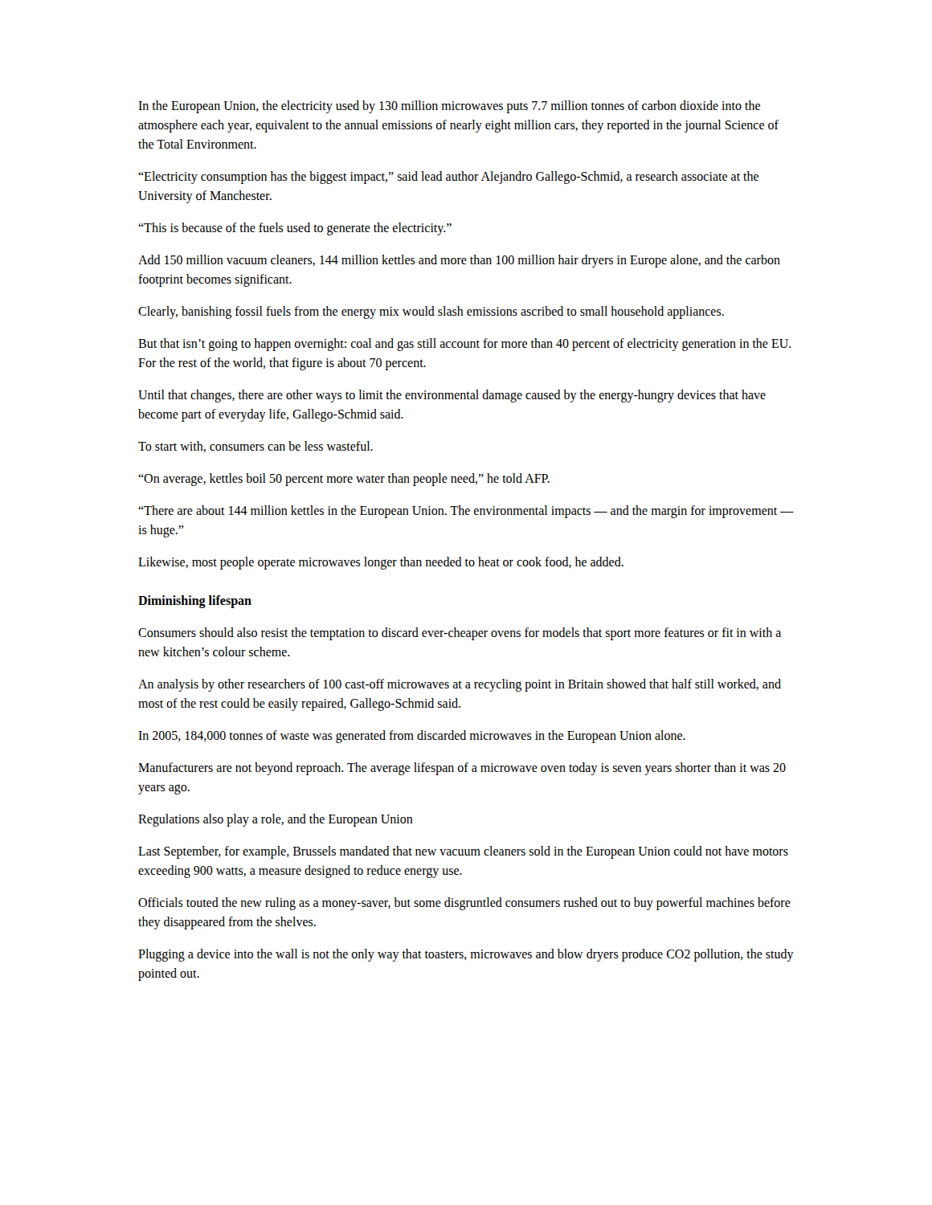In the European Union, the electricity used by 130 million microwaves puts 7.7 million tonnes of carbon dioxide into the atmosphere each year, equivalent to the annual emissions of nearly eight million cars, they reported in the journal Science of the Total Environment.
“Electricity consumption has the biggest impact,” said lead author Alejandro Gallego-Schmid, a research associate at the University of Manchester.
“This is because of the fuels used to generate the electricity.”
Add 150 million vacuum cleaners, 144 million kettles and more than 100 million hair dryers in Europe alone, and the carbon footprint becomes significant.
Clearly, banishing fossil fuels from the energy mix would slash emissions ascribed to small household appliances.
But that isn’t going to happen overnight: coal and gas still account for more than 40 percent of electricity generation in the EU. For the rest of the world, that figure is about 70 percent.
Until that changes, there are other ways to limit the environmental damage caused by the energy-hungry devices that have become part of everyday life, Gallego-Schmid said.
To start with, consumers can be less wasteful.
“On average, kettles boil 50 percent more water than people need,” he told AFP.
“There are about 144 million kettles in the European Union. The environmental impacts — and the margin for improvement — is huge.”
Likewise, most people operate microwaves longer than needed to heat or cook food, he added.
Diminishing lifespan
Consumers should also resist the temptation to discard ever-cheaper ovens for models that sport more features or fit in with a new kitchen’s colour scheme.
An analysis by other researchers of 100 cast-off microwaves at a recycling point in Britain showed that half still worked, and most of the rest could be easily repaired, Gallego-Schmid said.
In 2005, 184,000 tonnes of waste was generated from discarded microwaves in the European Union alone.
Manufacturers are not beyond reproach. The average lifespan of a microwave oven today is seven years shorter than it was 20 years ago.
Regulations also play a role, and the European Union
Last September, for example, Brussels mandated that new vacuum cleaners sold in the European Union could not have motors exceeding 900 watts, a measure designed to reduce energy use.
Officials touted the new ruling as a money-saver, but some disgruntled consumers rushed out to buy powerful machines before they disappeared from the shelves.
Plugging a device into the wall is not the only way that toasters, microwaves and blow dryers produce CO2 pollution, the study pointed out.